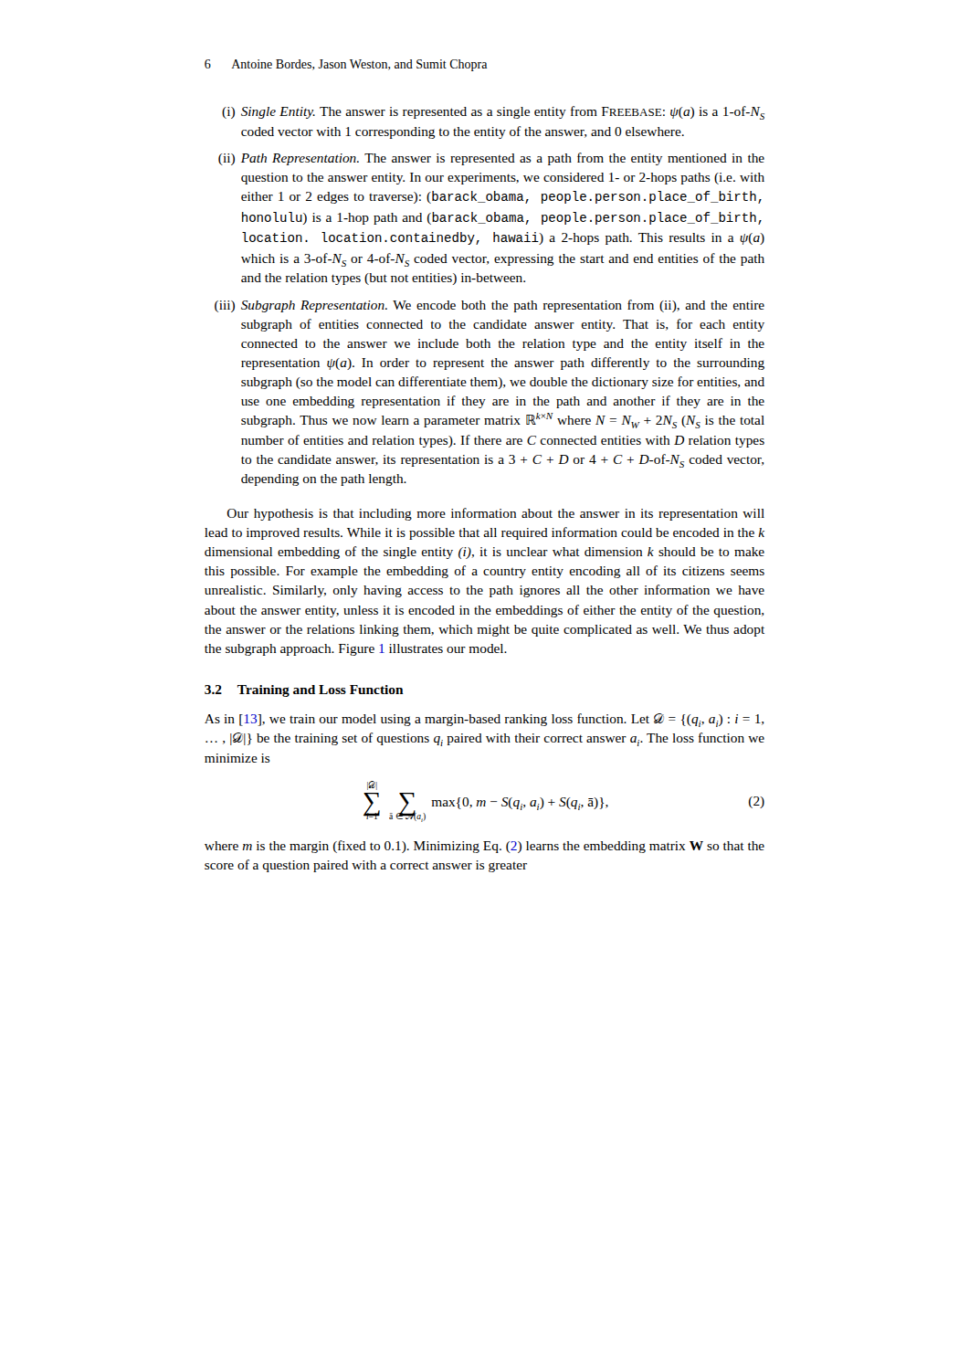6 Antoine Bordes, Jason Weston, and Sumit Chopra
(i) Single Entity. The answer is represented as a single entity from FREEBASE: ψ(a) is a 1-of-NS coded vector with 1 corresponding to the entity of the answer, and 0 elsewhere.
(ii) Path Representation. The answer is represented as a path from the entity mentioned in the question to the answer entity. In our experiments, we considered 1- or 2-hops paths (i.e. with either 1 or 2 edges to traverse): (barack_obama, people.person.place_of_birth, honolulu) is a 1-hop path and (barack_obama, people.person.place_of_birth, location. location.containedby, hawaii) a 2-hops path. This results in a ψ(a) which is a 3-of-NS or 4-of-NS coded vector, expressing the start and end entities of the path and the relation types (but not entities) in-between.
(iii) Subgraph Representation. We encode both the path representation from (ii), and the entire subgraph of entities connected to the candidate answer entity. That is, for each entity connected to the answer we include both the relation type and the entity itself in the representation ψ(a). In order to represent the answer path differently to the surrounding subgraph (so the model can differentiate them), we double the dictionary size for entities, and use one embedding representation if they are in the path and another if they are in the subgraph. Thus we now learn a parameter matrix ℝk×N where N = NW + 2NS (NS is the total number of entities and relation types). If there are C connected entities with D relation types to the candidate answer, its representation is a 3 + C + D or 4 + C + D-of-NS coded vector, depending on the path length.
Our hypothesis is that including more information about the answer in its representation will lead to improved results. While it is possible that all required information could be encoded in the k dimensional embedding of the single entity (i), it is unclear what dimension k should be to make this possible. For example the embedding of a country entity encoding all of its citizens seems unrealistic. Similarly, only having access to the path ignores all the other information we have about the answer entity, unless it is encoded in the embeddings of either the entity of the question, the answer or the relations linking them, which might be quite complicated as well. We thus adopt the subgraph approach. Figure 1 illustrates our model.
3.2 Training and Loss Function
As in [13], we train our model using a margin-based ranking loss function. Let 𝒟 = {(qi, ai) : i = 1, … , |𝒟|} be the training set of questions qi paired with their correct answer ai. The loss function we minimize is
|𝒟| ∑ i=1 ∑ ā ∈ 𝒜̄(ai) max{0, m − S(qi, ai) + S(qi, ā)}, (2)
where m is the margin (fixed to 0.1). Minimizing Eq. (2) learns the embedding matrix W so that the score of a question paired with a correct answer is greater